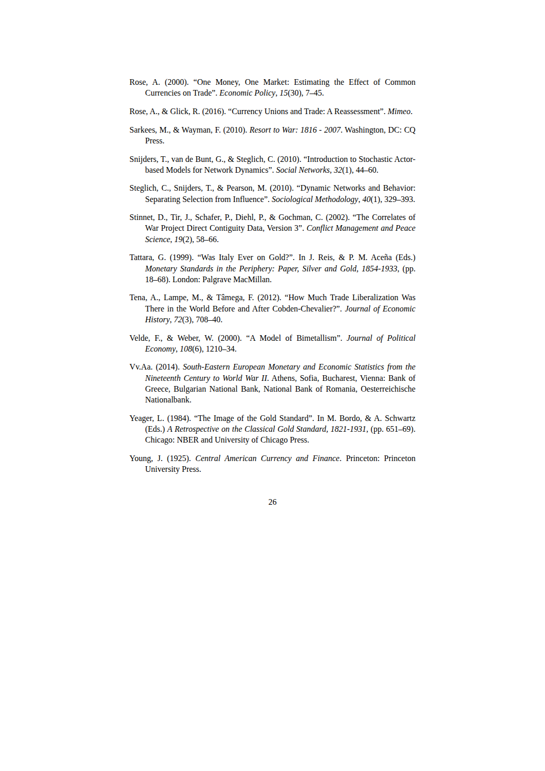Rose, A. (2000). “One Money, One Market: Estimating the Effect of Common Currencies on Trade”. Economic Policy, 15(30), 7–45.
Rose, A., & Glick, R. (2016). “Currency Unions and Trade: A Reassessment”. Mimeo.
Sarkees, M., & Wayman, F. (2010). Resort to War: 1816 - 2007. Washington, DC: CQ Press.
Snijders, T., van de Bunt, G., & Steglich, C. (2010). “Introduction to Stochastic Actor-based Models for Network Dynamics”. Social Networks, 32(1), 44–60.
Steglich, C., Snijders, T., & Pearson, M. (2010). “Dynamic Networks and Behavior: Separating Selection from Influence”. Sociological Methodology, 40(1), 329–393.
Stinnet, D., Tir, J., Schafer, P., Diehl, P., & Gochman, C. (2002). “The Correlates of War Project Direct Contiguity Data, Version 3”. Conflict Management and Peace Science, 19(2), 58–66.
Tattara, G. (1999). “Was Italy Ever on Gold?”. In J. Reis, & P. M. Aceña (Eds.) Monetary Standards in the Periphery: Paper, Silver and Gold, 1854-1933, (pp. 18–68). London: Palgrave MacMillan.
Tena, A., Lampe, M., & Tâmega, F. (2012). “How Much Trade Liberalization Was There in the World Before and After Cobden-Chevalier?”. Journal of Economic History, 72(3), 708–40.
Velde, F., & Weber, W. (2000). “A Model of Bimetallism”. Journal of Political Economy, 108(6), 1210–34.
Vv.Aa. (2014). South-Eastern European Monetary and Economic Statistics from the Nineteenth Century to World War II. Athens, Sofia, Bucharest, Vienna: Bank of Greece, Bulgarian National Bank, National Bank of Romania, Oesterreichische Nationalbank.
Yeager, L. (1984). “The Image of the Gold Standard”. In M. Bordo, & A. Schwartz (Eds.) A Retrospective on the Classical Gold Standard, 1821-1931, (pp. 651–69). Chicago: NBER and University of Chicago Press.
Young, J. (1925). Central American Currency and Finance. Princeton: Princeton University Press.
26